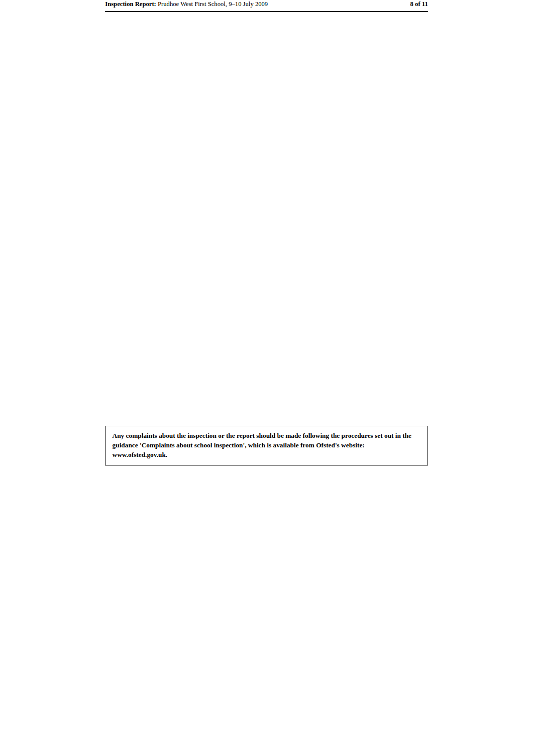Inspection Report: Prudhoe West First School, 9–10 July 2009
8 of 11
Any complaints about the inspection or the report should be made following the procedures set out in the guidance 'Complaints about school inspection', which is available from Ofsted's website: www.ofsted.gov.uk.